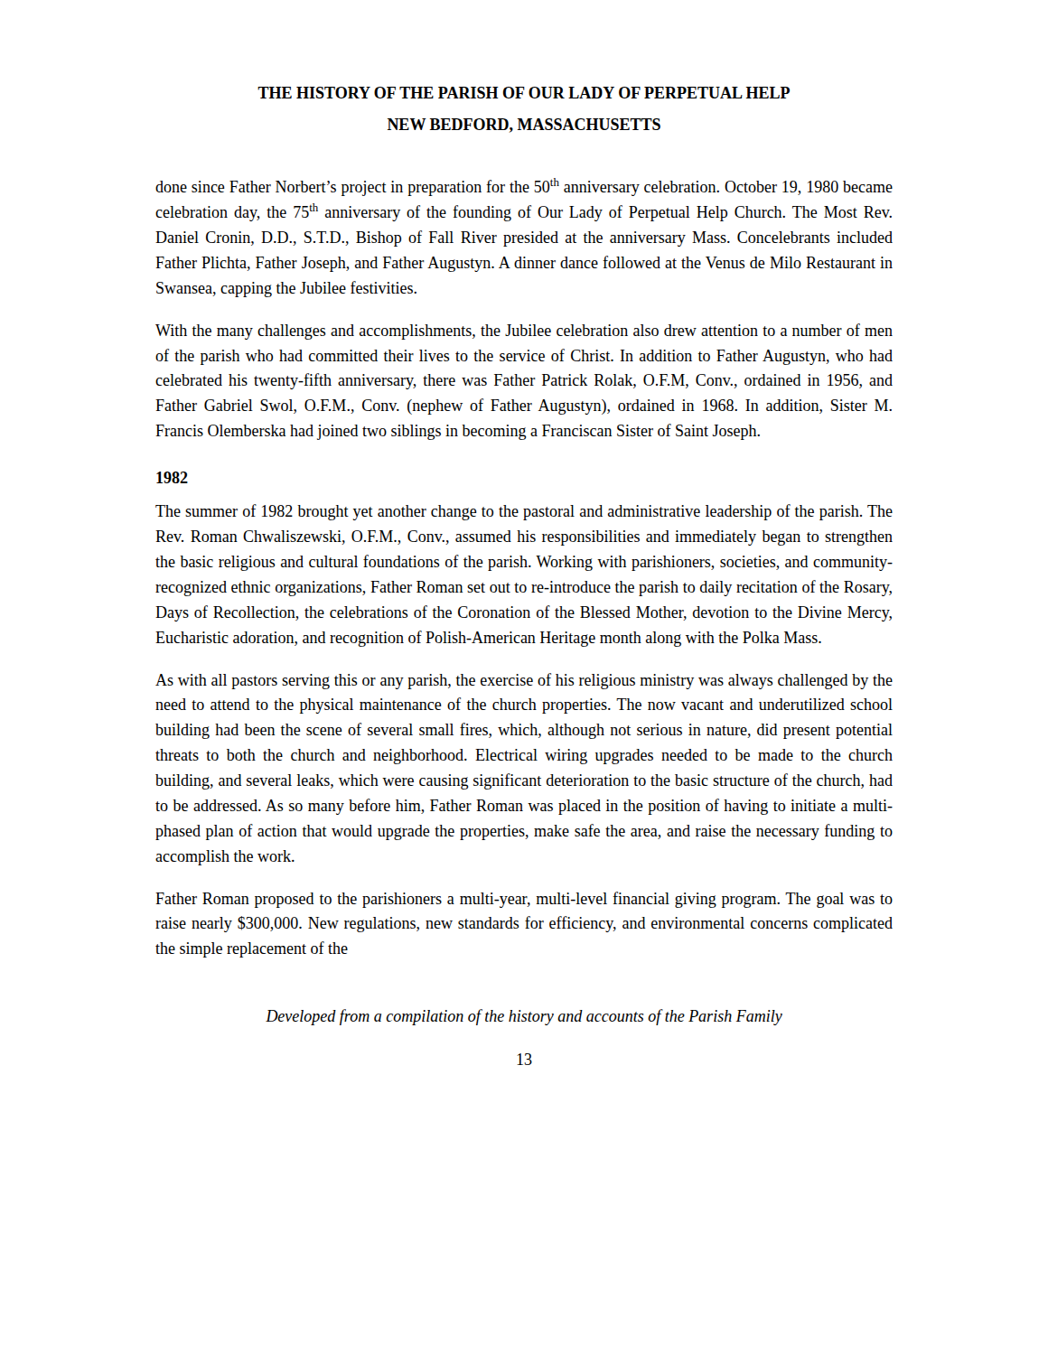THE HISTORY OF THE PARISH OF OUR LADY OF PERPETUAL HELP NEW BEDFORD, MASSACHUSETTS
done since Father Norbert’s project in preparation for the 50th anniversary celebration. October 19, 1980 became celebration day, the 75th anniversary of the founding of Our Lady of Perpetual Help Church. The Most Rev. Daniel Cronin, D.D., S.T.D., Bishop of Fall River presided at the anniversary Mass. Concelebrants included Father Plichta, Father Joseph, and Father Augustyn. A dinner dance followed at the Venus de Milo Restaurant in Swansea, capping the Jubilee festivities.
With the many challenges and accomplishments, the Jubilee celebration also drew attention to a number of men of the parish who had committed their lives to the service of Christ. In addition to Father Augustyn, who had celebrated his twenty-fifth anniversary, there was Father Patrick Rolak, O.F.M, Conv., ordained in 1956, and Father Gabriel Swol, O.F.M., Conv. (nephew of Father Augustyn), ordained in 1968. In addition, Sister M. Francis Olemberska had joined two siblings in becoming a Franciscan Sister of Saint Joseph.
1982
The summer of 1982 brought yet another change to the pastoral and administrative leadership of the parish. The Rev. Roman Chwaliszewski, O.F.M., Conv., assumed his responsibilities and immediately began to strengthen the basic religious and cultural foundations of the parish. Working with parishioners, societies, and community-recognized ethnic organizations, Father Roman set out to re-introduce the parish to daily recitation of the Rosary, Days of Recollection, the celebrations of the Coronation of the Blessed Mother, devotion to the Divine Mercy, Eucharistic adoration, and recognition of Polish-American Heritage month along with the Polka Mass.
As with all pastors serving this or any parish, the exercise of his religious ministry was always challenged by the need to attend to the physical maintenance of the church properties. The now vacant and underutilized school building had been the scene of several small fires, which, although not serious in nature, did present potential threats to both the church and neighborhood. Electrical wiring upgrades needed to be made to the church building, and several leaks, which were causing significant deterioration to the basic structure of the church, had to be addressed. As so many before him, Father Roman was placed in the position of having to initiate a multi-phased plan of action that would upgrade the properties, make safe the area, and raise the necessary funding to accomplish the work.
Father Roman proposed to the parishioners a multi-year, multi-level financial giving program. The goal was to raise nearly $300,000. New regulations, new standards for efficiency, and environmental concerns complicated the simple replacement of the
Developed from a compilation of the history and accounts of the Parish Family 13